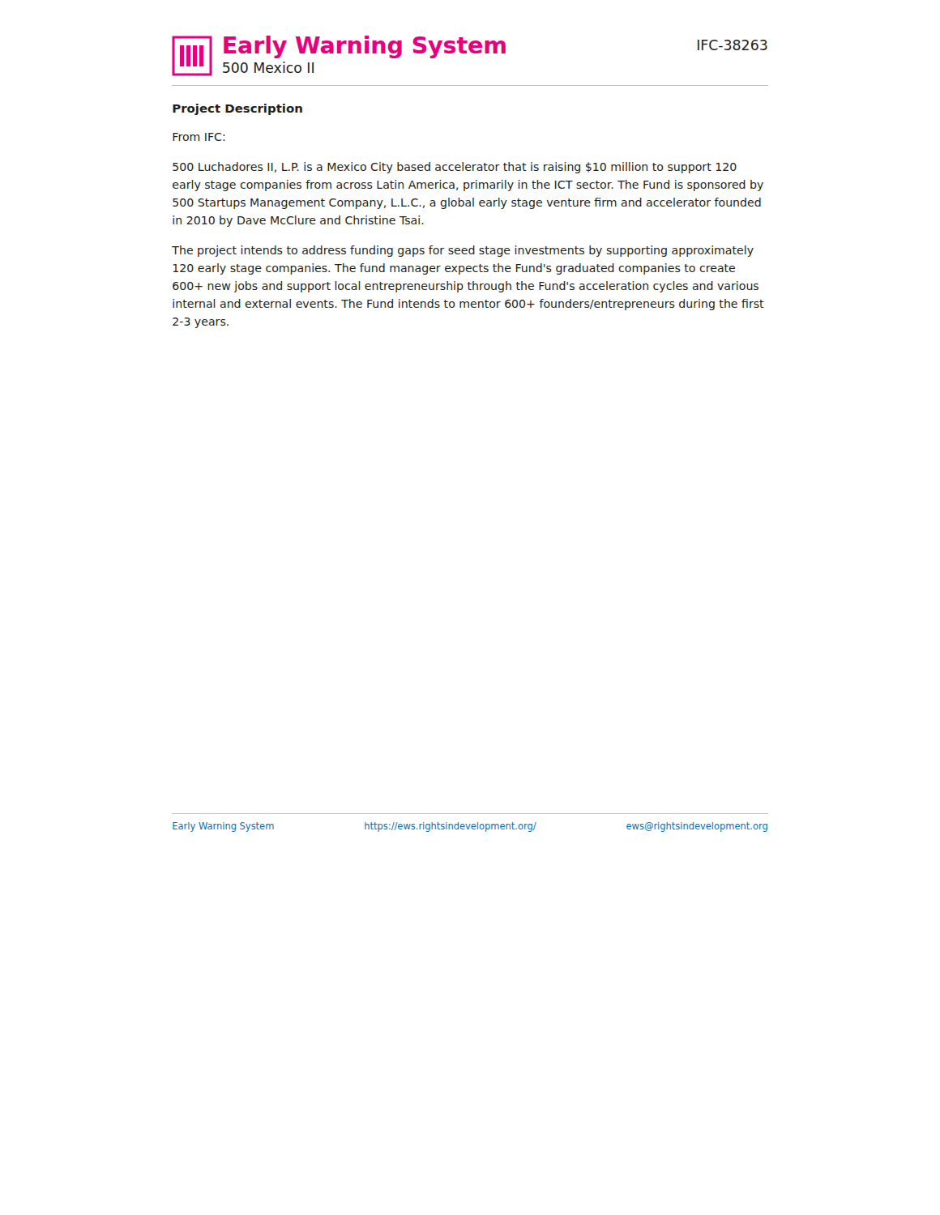Early Warning System
500 Mexico II
IFC-38263
Project Description
From IFC:
500 Luchadores II, L.P. is a Mexico City based accelerator that is raising $10 million to support 120 early stage companies from across Latin America, primarily in the ICT sector. The Fund is sponsored by 500 Startups Management Company, L.L.C., a global early stage venture firm and accelerator founded in 2010 by Dave McClure and Christine Tsai.
The project intends to address funding gaps for seed stage investments by supporting approximately 120 early stage companies. The fund manager expects the Fund's graduated companies to create 600+ new jobs and support local entrepreneurship through the Fund's acceleration cycles and various internal and external events. The Fund intends to mentor 600+ founders/entrepreneurs during the first 2-3 years.
Early Warning System
https://ews.rightsindevelopment.org/
ews@rightsindevelopment.org